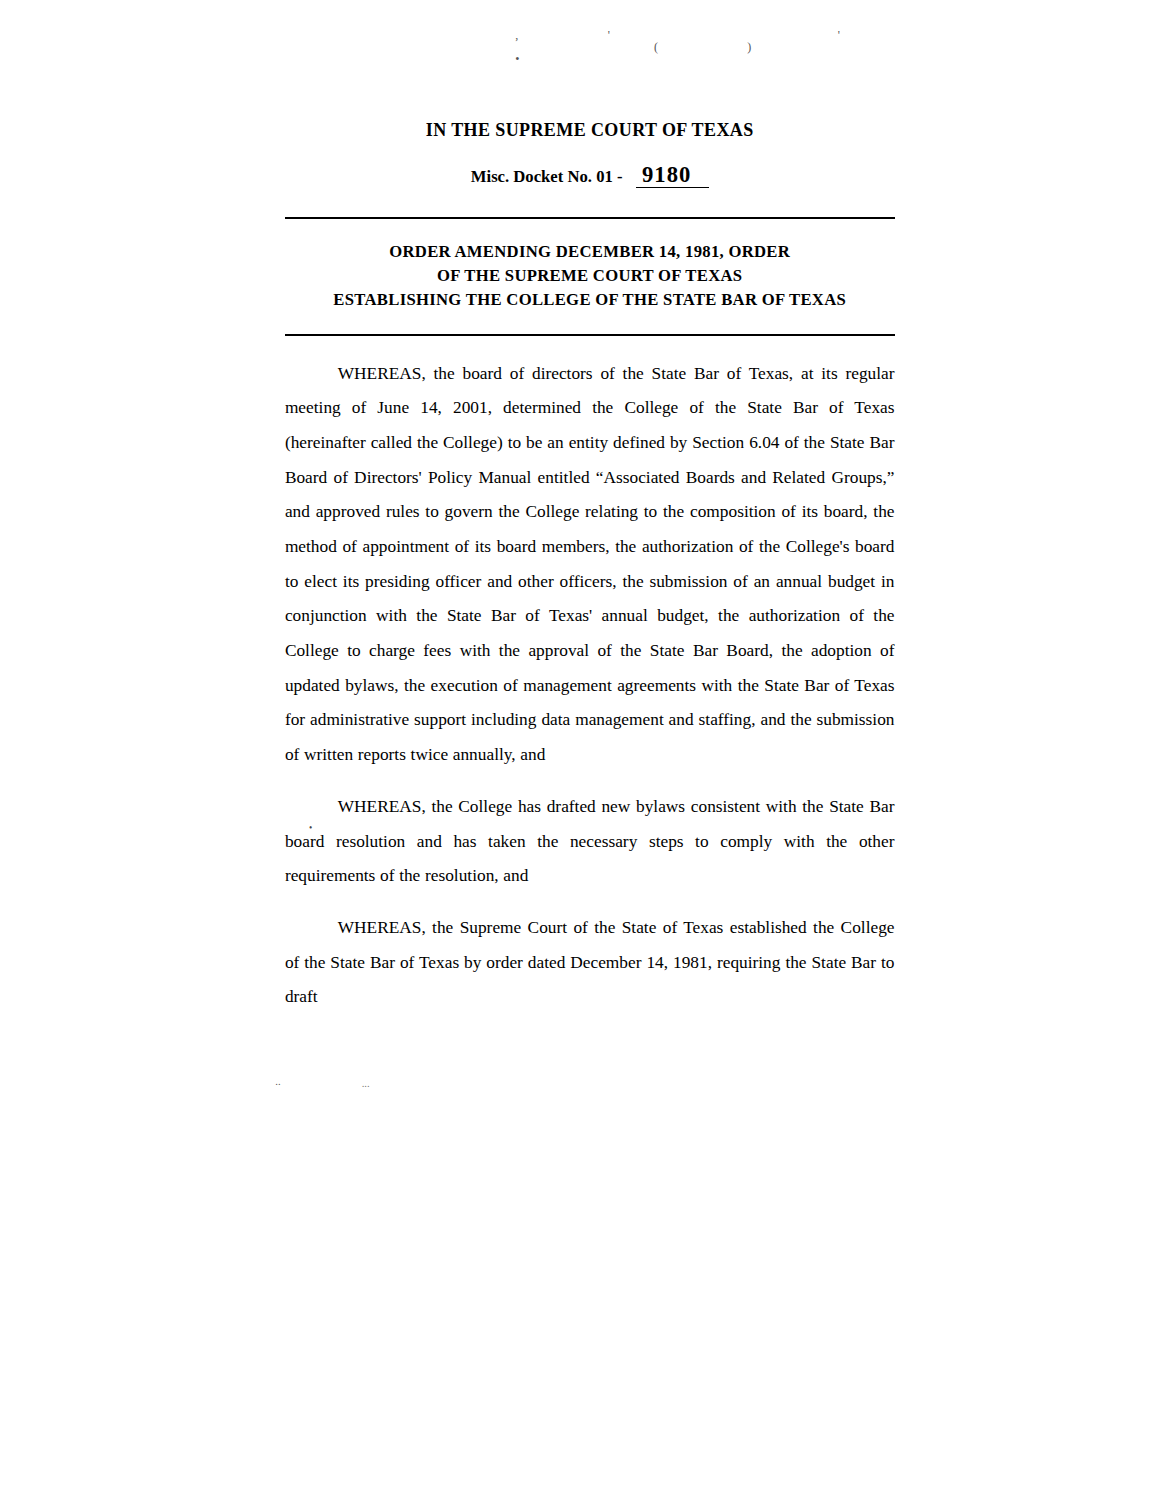, ' ' ( ) •
IN THE SUPREME COURT OF TEXAS
Misc. Docket No. 01 - 9180
ORDER AMENDING DECEMBER 14, 1981, ORDER
OF THE SUPREME COURT OF TEXAS
ESTABLISHING THE COLLEGE OF THE STATE BAR OF TEXAS
WHEREAS, the board of directors of the State Bar of Texas, at its regular meeting of June 14, 2001, determined the College of the State Bar of Texas (hereinafter called the College) to be an entity defined by Section 6.04 of the State Bar Board of Directors' Policy Manual entitled “Associated Boards and Related Groups,” and approved rules to govern the College relating to the composition of its board, the method of appointment of its board members, the authorization of the College's board to elect its presiding officer and other officers, the submission of an annual budget in conjunction with the State Bar of Texas' annual budget, the authorization of the College to charge fees with the approval of the State Bar Board, the adoption of updated bylaws, the execution of management agreements with the State Bar of Texas for administrative support including data management and staffing, and the submission of written reports twice annually, and
WHEREAS, the College has drafted new bylaws consistent with the State Bar board resolution and has taken the necessary steps to comply with the other requirements of the resolution, and
WHEREAS, the Supreme Court of the State of Texas established the College of the State Bar of Texas by order dated December 14, 1981, requiring the State Bar to draft
..
...